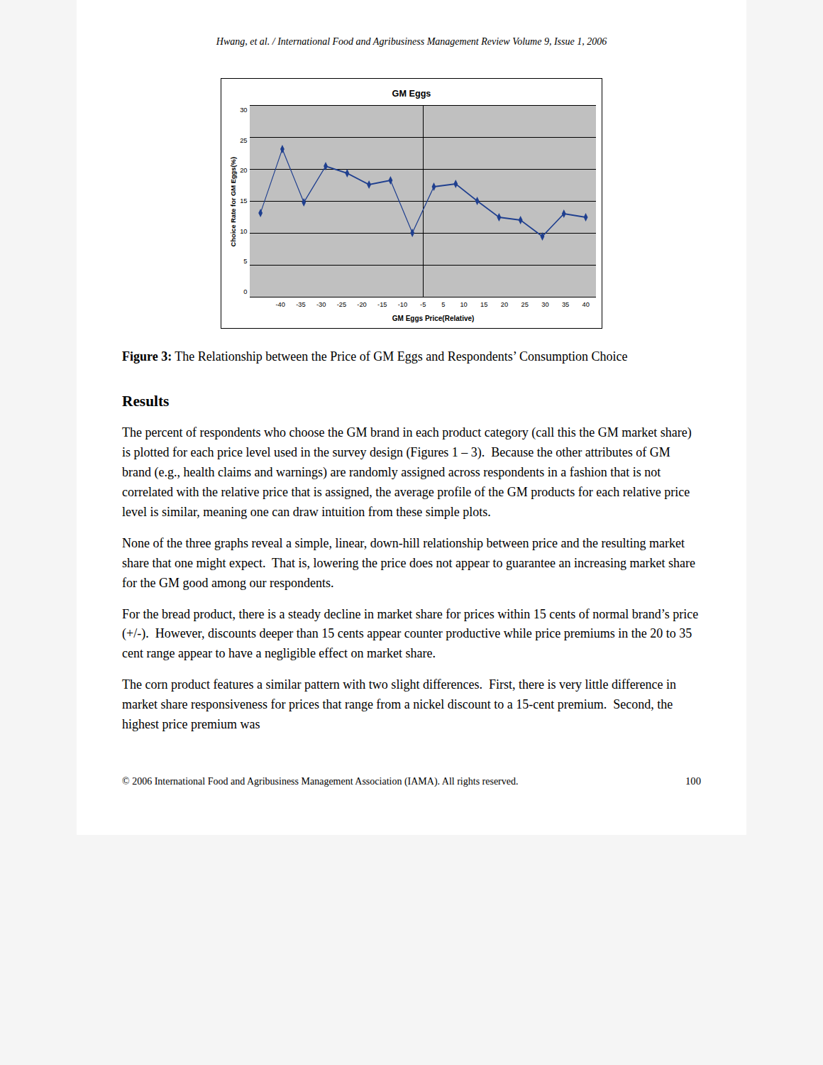Hwang, et al. / International Food and Agribusiness Management Review Volume 9, Issue 1, 2006
GM Eggs
Choice Rate for GM Eggs(%)
30 25 20 15 10 5 0
-40-35-30-25-20-15-10-5510152025303540
GM Eggs Price(Relative)
Figure 3: The Relationship between the Price of GM Eggs and Respondents’ Consumption Choice
Results
The percent of respondents who choose the GM brand in each product category (call this the GM market share) is plotted for each price level used in the survey design (Figures 1 – 3). Because the other attributes of GM brand (e.g., health claims and warnings) are randomly assigned across respondents in a fashion that is not correlated with the relative price that is assigned, the average profile of the GM products for each relative price level is similar, meaning one can draw intuition from these simple plots.
None of the three graphs reveal a simple, linear, down-hill relationship between price and the resulting market share that one might expect. That is, lowering the price does not appear to guarantee an increasing market share for the GM good among our respondents.
For the bread product, there is a steady decline in market share for prices within 15 cents of normal brand’s price (+/-). However, discounts deeper than 15 cents appear counter productive while price premiums in the 20 to 35 cent range appear to have a negligible effect on market share.
The corn product features a similar pattern with two slight differences. First, there is very little difference in market share responsiveness for prices that range from a nickel discount to a 15-cent premium. Second, the highest price premium was
© 2006 International Food and Agribusiness Management Association (IAMA). All rights reserved. 100